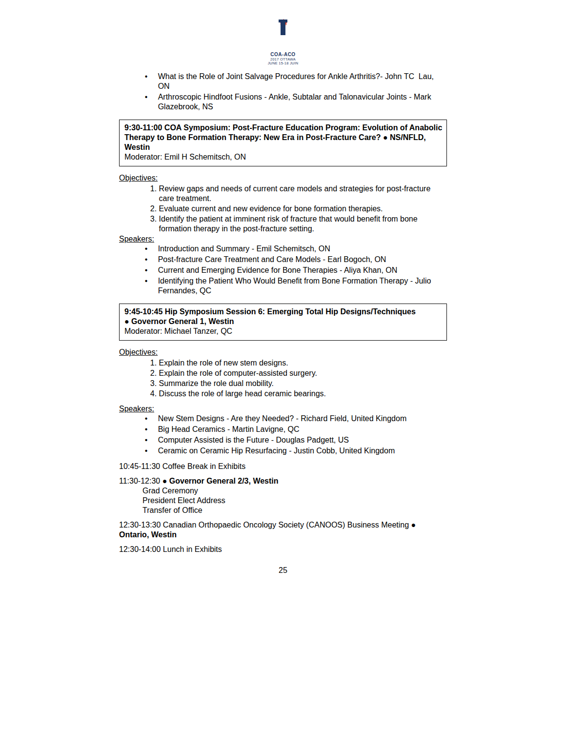🍁
COA-ACO 2017 OTTAWA JUNE 15-18 JUIN
What is the Role of Joint Salvage Procedures for Ankle Arthritis?- John TC Lau, ON
Arthroscopic Hindfoot Fusions - Ankle, Subtalar and Talonavicular Joints - Mark Glazebrook, NS
9:30-11:00 COA Symposium: Post-Fracture Education Program: Evolution of Anabolic Therapy to Bone Formation Therapy: New Era in Post-Fracture Care? ● NS/NFLD, Westin
Moderator: Emil H Schemitsch, ON
Objectives:
Review gaps and needs of current care models and strategies for post-fracture care treatment.
Evaluate current and new evidence for bone formation therapies.
Identify the patient at imminent risk of fracture that would benefit from bone formation therapy in the post-fracture setting.
Speakers:
Introduction and Summary - Emil Schemitsch, ON
Post-fracture Care Treatment and Care Models - Earl Bogoch, ON
Current and Emerging Evidence for Bone Therapies - Aliya Khan, ON
Identifying the Patient Who Would Benefit from Bone Formation Therapy - Julio Fernandes, QC
9:45-10:45 Hip Symposium Session 6: Emerging Total Hip Designs/Techniques
● Governor General 1, Westin
Moderator: Michael Tanzer, QC
Objectives:
Explain the role of new stem designs.
Explain the role of computer-assisted surgery.
Summarize the role dual mobility.
Discuss the role of large head ceramic bearings.
Speakers:
New Stem Designs - Are they Needed? - Richard Field, United Kingdom
Big Head Ceramics - Martin Lavigne, QC
Computer Assisted is the Future - Douglas Padgett, US
Ceramic on Ceramic Hip Resurfacing - Justin Cobb, United Kingdom
10:45-11:30 Coffee Break in Exhibits
11:30-12:30 ● Governor General 2/3, Westin
Grad Ceremony
President Elect Address
Transfer of Office
12:30-13:30 Canadian Orthopaedic Oncology Society (CANOOS) Business Meeting ● Ontario, Westin
12:30-14:00 Lunch in Exhibits
25